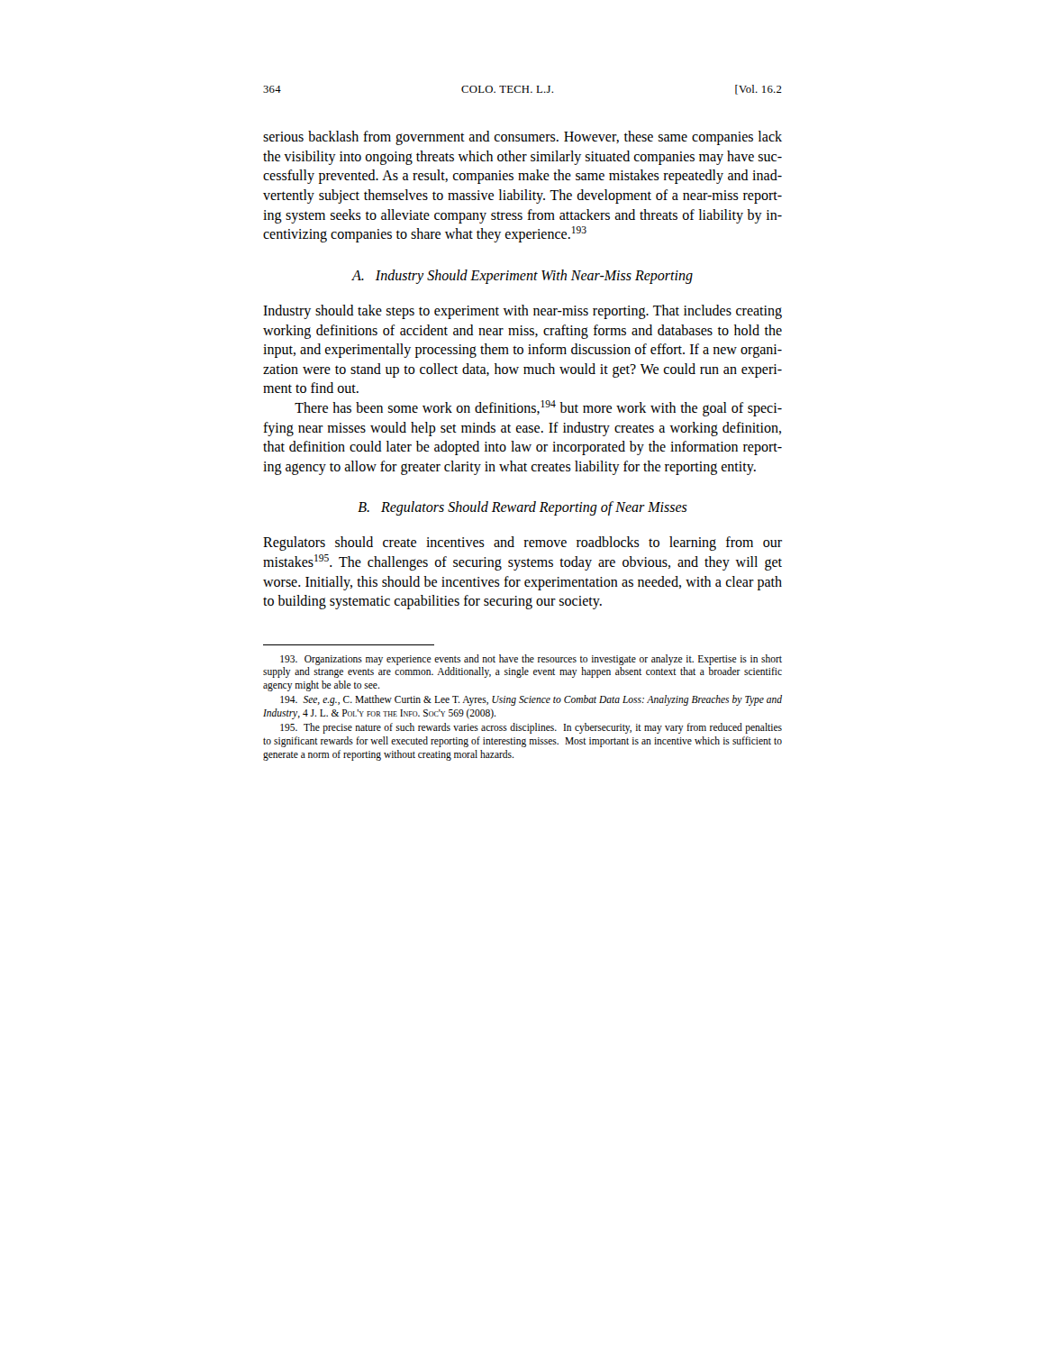364 COLO. TECH. L.J. [Vol. 16.2
serious backlash from government and consumers. However, these same companies lack the visibility into ongoing threats which other similarly situated companies may have successfully prevented. As a result, companies make the same mistakes repeatedly and inadvertently subject themselves to massive liability. The development of a near-miss reporting system seeks to alleviate company stress from attackers and threats of liability by incentivizing companies to share what they experience.193
A. Industry Should Experiment With Near-Miss Reporting
Industry should take steps to experiment with near-miss reporting. That includes creating working definitions of accident and near miss, crafting forms and databases to hold the input, and experimentally processing them to inform discussion of effort. If a new organization were to stand up to collect data, how much would it get? We could run an experiment to find out.
There has been some work on definitions,194 but more work with the goal of specifying near misses would help set minds at ease. If industry creates a working definition, that definition could later be adopted into law or incorporated by the information reporting agency to allow for greater clarity in what creates liability for the reporting entity.
B. Regulators Should Reward Reporting of Near Misses
Regulators should create incentives and remove roadblocks to learning from our mistakes195. The challenges of securing systems today are obvious, and they will get worse. Initially, this should be incentives for experimentation as needed, with a clear path to building systematic capabilities for securing our society.
193. Organizations may experience events and not have the resources to investigate or analyze it. Expertise is in short supply and strange events are common. Additionally, a single event may happen absent context that a broader scientific agency might be able to see.
194. See, e.g., C. Matthew Curtin & Lee T. Ayres, Using Science to Combat Data Loss: Analyzing Breaches by Type and Industry, 4 J. L. & Pol'y for the Info. Soc'y 569 (2008).
195. The precise nature of such rewards varies across disciplines. In cybersecurity, it may vary from reduced penalties to significant rewards for well executed reporting of interesting misses. Most important is an incentive which is sufficient to generate a norm of reporting without creating moral hazards.